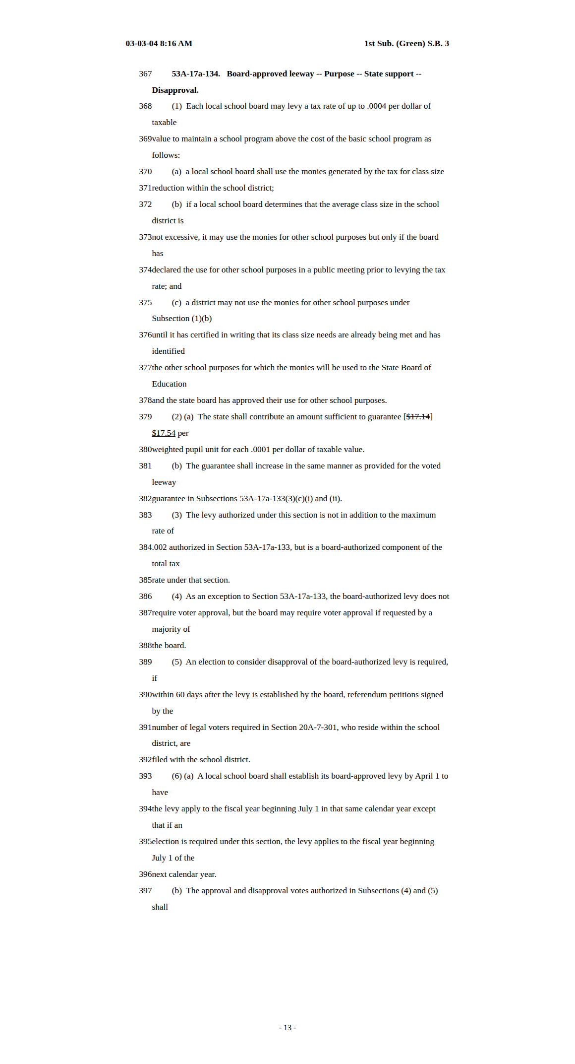03-03-04 8:16 AM 1st Sub. (Green) S.B. 3
| 367 | 53A-17a-134. Board-approved leeway -- Purpose -- State support -- Disapproval. |
| 368 | (1) Each local school board may levy a tax rate of up to .0004 per dollar of taxable |
| 369 | value to maintain a school program above the cost of the basic school program as follows: |
| 370 | (a) a local school board shall use the monies generated by the tax for class size |
| 371 | reduction within the school district; |
| 372 | (b) if a local school board determines that the average class size in the school district is |
| 373 | not excessive, it may use the monies for other school purposes but only if the board has |
| 374 | declared the use for other school purposes in a public meeting prior to levying the tax rate; and |
| 375 | (c) a district may not use the monies for other school purposes under Subsection (1)(b) |
| 376 | until it has certified in writing that its class size needs are already being met and has identified |
| 377 | the other school purposes for which the monies will be used to the State Board of Education |
| 378 | and the state board has approved their use for other school purposes. |
| 379 | (2) (a) The state shall contribute an amount sufficient to guarantee [ $17.14 ] $17.54 per |
| 380 | weighted pupil unit for each .0001 per dollar of taxable value. |
| 381 | (b) The guarantee shall increase in the same manner as provided for the voted leeway |
| 382 | guarantee in Subsections 53A-17a-133(3)(c)(i) and (ii). |
| 383 | (3) The levy authorized under this section is not in addition to the maximum rate of |
| 384 | .002 authorized in Section 53A-17a-133, but is a board-authorized component of the total tax |
| 385 | rate under that section. |
| 386 | (4) As an exception to Section 53A-17a-133, the board-authorized levy does not |
| 387 | require voter approval, but the board may require voter approval if requested by a majority of |
| 388 | the board. |
| 389 | (5) An election to consider disapproval of the board-authorized levy is required, if |
| 390 | within 60 days after the levy is established by the board, referendum petitions signed by the |
| 391 | number of legal voters required in Section 20A-7-301, who reside within the school district, are |
| 392 | filed with the school district. |
| 393 | (6) (a) A local school board shall establish its board-approved levy by April 1 to have |
| 394 | the levy apply to the fiscal year beginning July 1 in that same calendar year except that if an |
| 395 | election is required under this section, the levy applies to the fiscal year beginning July 1 of the |
| 396 | next calendar year. |
| 397 | (b) The approval and disapproval votes authorized in Subsections (4) and (5) shall |
- 13 -